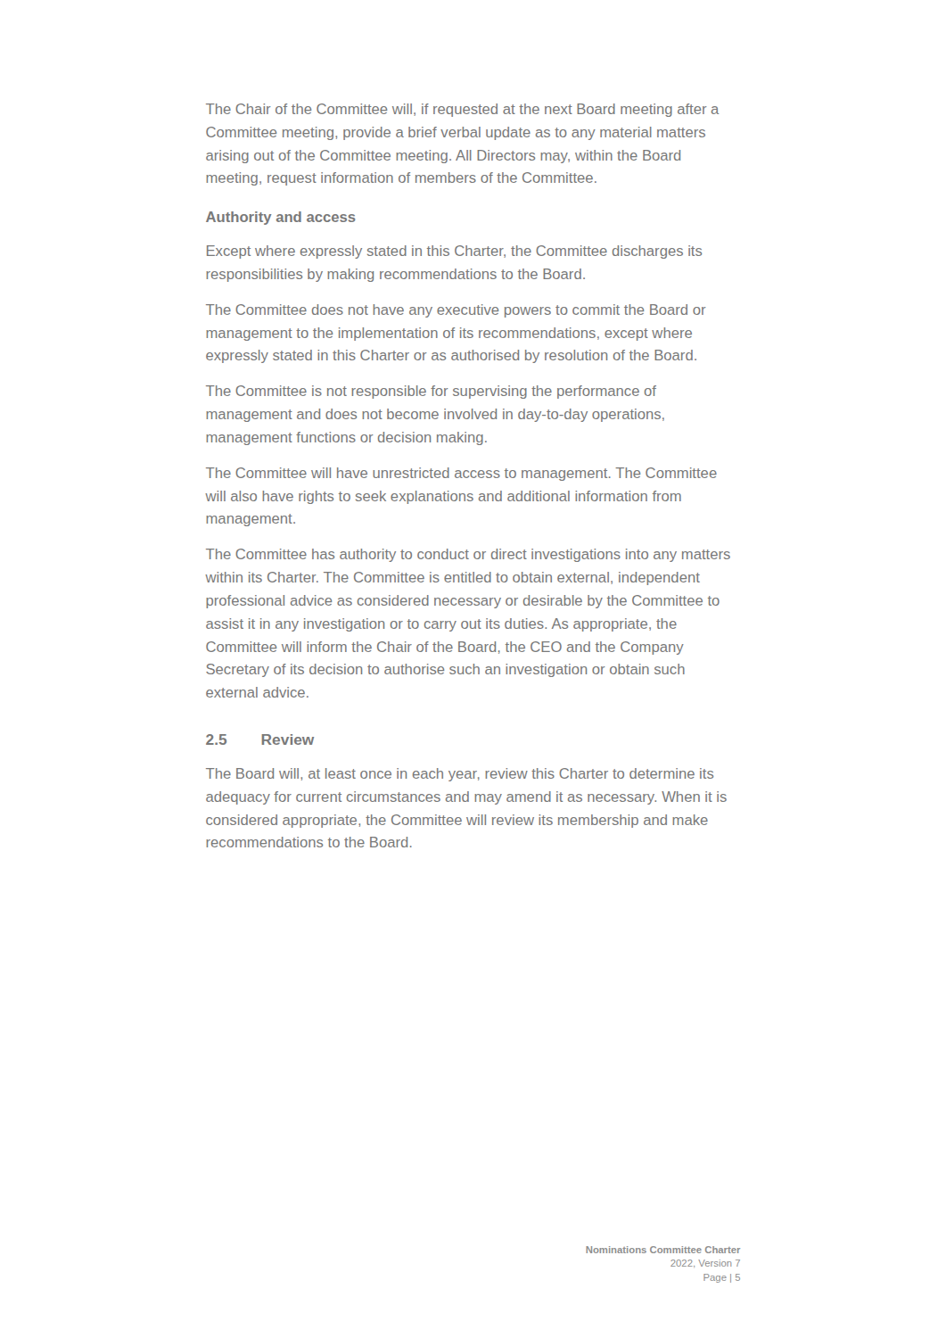The Chair of the Committee will, if requested at the next Board meeting after a Committee meeting, provide a brief verbal update as to any material matters arising out of the Committee meeting. All Directors may, within the Board meeting, request information of members of the Committee.
Authority and access
Except where expressly stated in this Charter, the Committee discharges its responsibilities by making recommendations to the Board.
The Committee does not have any executive powers to commit the Board or management to the implementation of its recommendations, except where expressly stated in this Charter or as authorised by resolution of the Board.
The Committee is not responsible for supervising the performance of management and does not become involved in day-to-day operations, management functions or decision making.
The Committee will have unrestricted access to management. The Committee will also have rights to seek explanations and additional information from management.
The Committee has authority to conduct or direct investigations into any matters within its Charter. The Committee is entitled to obtain external, independent professional advice as considered necessary or desirable by the Committee to assist it in any investigation or to carry out its duties. As appropriate, the Committee will inform the Chair of the Board, the CEO and the Company Secretary of its decision to authorise such an investigation or obtain such external advice.
2.5 Review
The Board will, at least once in each year, review this Charter to determine its adequacy for current circumstances and may amend it as necessary. When it is considered appropriate, the Committee will review its membership and make recommendations to the Board.
Nominations Committee Charter
2022, Version 7
Page | 5